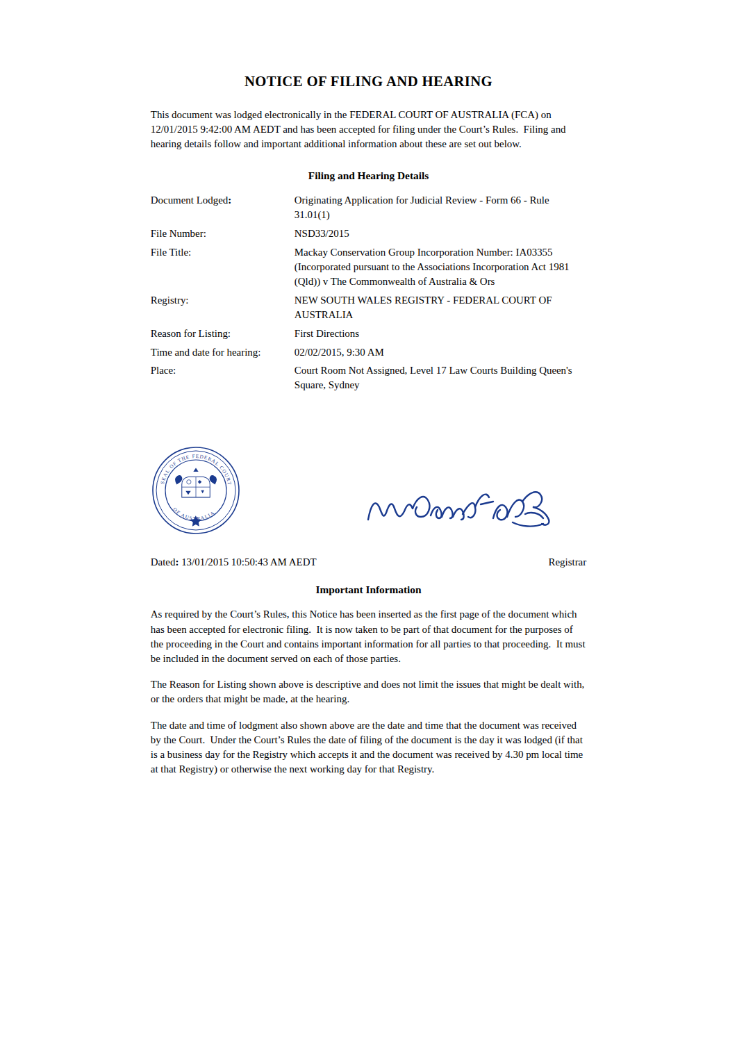NOTICE OF FILING AND HEARING
This document was lodged electronically in the FEDERAL COURT OF AUSTRALIA (FCA) on 12/01/2015 9:42:00 AM AEDT and has been accepted for filing under the Court’s Rules. Filing and hearing details follow and important additional information about these are set out below.
Filing and Hearing Details
| Document Lodged : | Originating Application for Judicial Review - Form 66 - Rule 31.01(1) |
| File Number: | NSD33/2015 |
| File Title: | Mackay Conservation Group Incorporation Number: IA03355 (Incorporated pursuant to the Associations Incorporation Act 1981 (Qld)) v The Commonwealth of Australia & Ors |
| Registry: | NEW SOUTH WALES REGISTRY - FEDERAL COURT OF AUSTRALIA |
| Reason for Listing: | First Directions |
| Time and date for hearing: | 02/02/2015, 9:30 AM |
| Place: | Court Room Not Assigned, Level 17 Law Courts Building Queen's Square, Sydney |
SEAL OF THE FEDERAL COURT OF AUSTRALIA
Dated: 13/01/2015 10:50:43 AM AEDT
Registrar
Important Information
As required by the Court’s Rules, this Notice has been inserted as the first page of the document which has been accepted for electronic filing. It is now taken to be part of that document for the purposes of the proceeding in the Court and contains important information for all parties to that proceeding. It must be included in the document served on each of those parties.
The Reason for Listing shown above is descriptive and does not limit the issues that might be dealt with, or the orders that might be made, at the hearing.
The date and time of lodgment also shown above are the date and time that the document was received by the Court. Under the Court’s Rules the date of filing of the document is the day it was lodged (if that is a business day for the Registry which accepts it and the document was received by 4.30 pm local time at that Registry) or otherwise the next working day for that Registry.